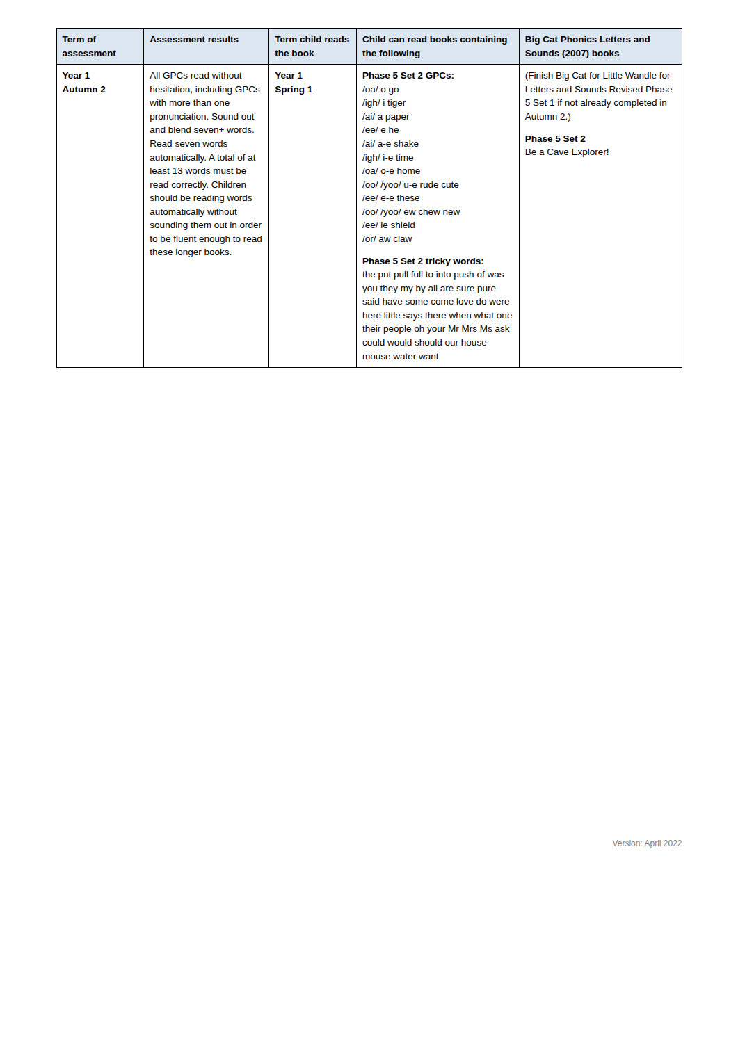| Term of assessment | Assessment results | Term child reads the book | Child can read books containing the following | Big Cat Phonics Letters and Sounds (2007) books |
| --- | --- | --- | --- | --- |
| Year 1 Autumn 2 | All GPCs read without hesitation, including GPCs with more than one pronunciation. Sound out and blend seven+ words. Read seven words automatically. A total of at least 13 words must be read correctly. Children should be reading words automatically without sounding them out in order to be fluent enough to read these longer books. | Year 1 Spring 1 | Phase 5 Set 2 GPCs: /oa/ o go /igh/ i tiger /ai/ a paper /ee/ e he /ai/ a-e shake /igh/ i-e time /oa/ o-e home /oo/ /yoo/ u-e rude cute /ee/ e-e these /oo/ /yoo/ ew chew new /ee/ ie shield /or/ aw claw Phase 5 Set 2 tricky words: the put pull full to into push of was you they my by all are sure pure said have some come love do were here little says there when what one their people oh your Mr Mrs Ms ask could would should our house mouse water want | (Finish Big Cat for Little Wandle for Letters and Sounds Revised Phase 5 Set 1 if not already completed in Autumn 2.) Phase 5 Set 2 Be a Cave Explorer! |
Version: April 2022